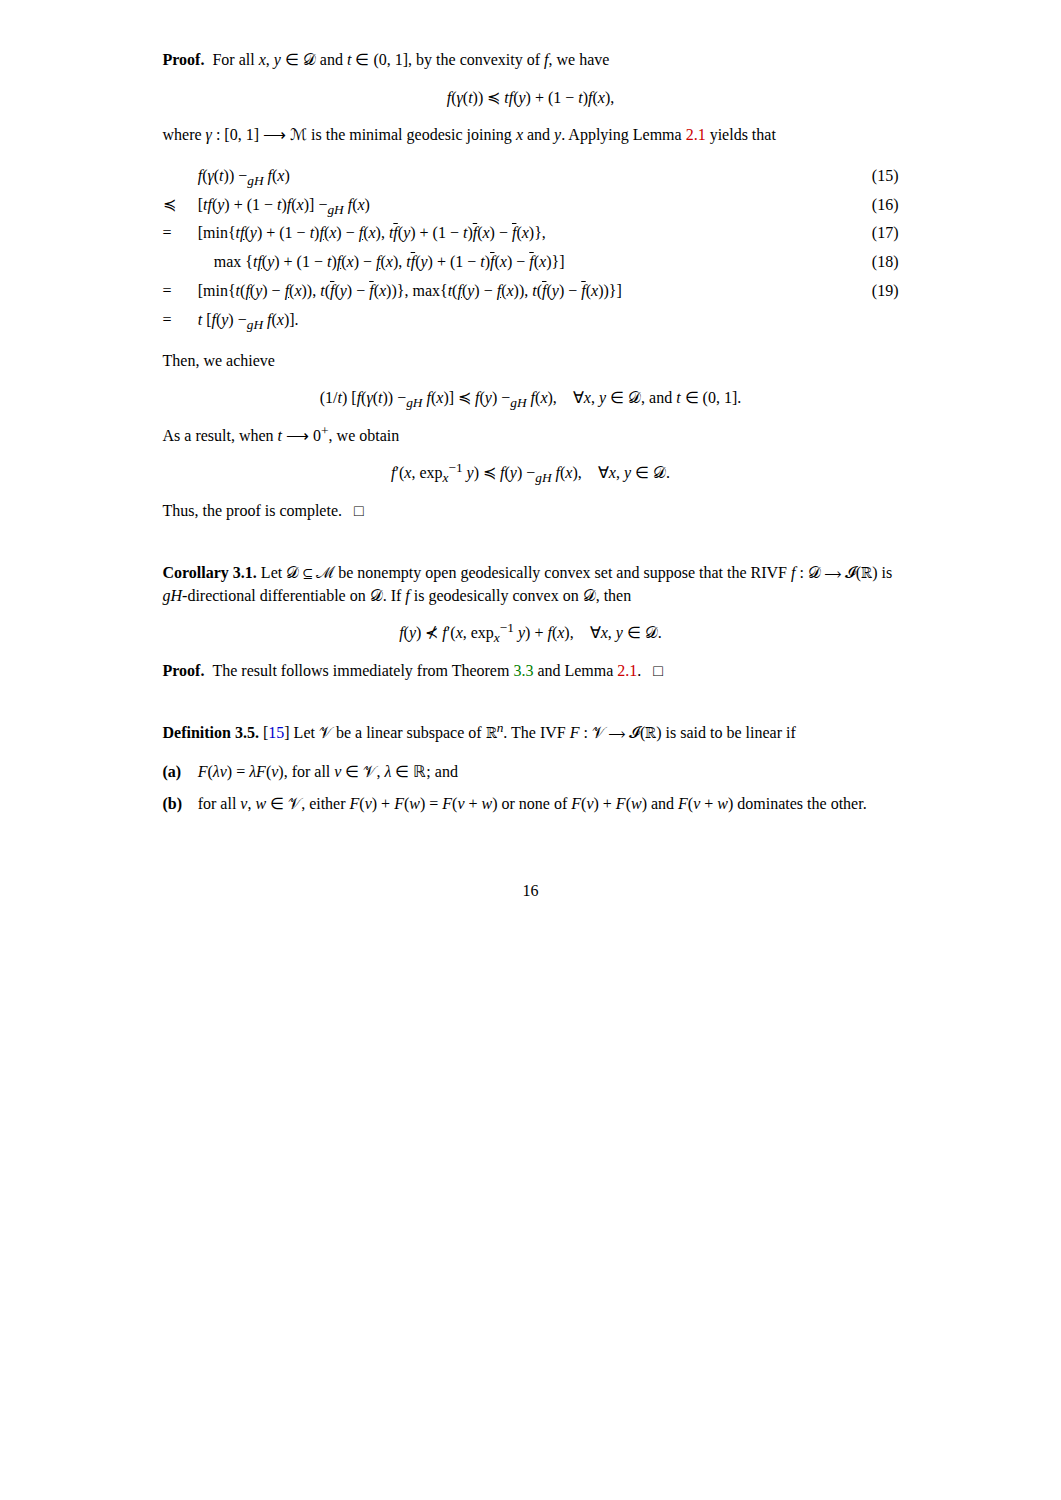Proof. For all x, y ∈ 𝒟 and t ∈ (0, 1], by the convexity of f, we have
f(γ(t)) ≼ tf(y) + (1 − t)f(x),
where γ : [0, 1] ⟶ ℳ is the minimal geodesic joining x and y. Applying Lemma 2.1 yields that
| | f ( γ ( t )) − gH f ( x ) | (15) |
| ≼ | [ tf ( y ) + (1 − t ) f ( x )] − gH f ( x ) | (16) |
| = | [min{ t f ( y ) + (1 − t ) f ( x ) − f ( x ), t f ( y ) + (1 − t ) f ( x ) − f ( x )}, | (17) |
| | max { t f ( y ) + (1 − t ) f ( x ) − f ( x ), t f ( y ) + (1 − t ) f ( x ) − f ( x )}] | (18) |
| = | [min{ t ( f ( y ) − f ( x )), t ( f ( y ) − f ( x ))}, max{ t ( f ( y ) − f ( x )), t ( f ( y ) − f ( x ))}] | (19) |
| = | t [ f ( y ) − gH f ( x )]. | |
Then, we achieve
(1/t) [f(γ(t)) −gH f(x)] ≼ f(y) −gH f(x), ∀x, y ∈ 𝒟, and t ∈ (0, 1].
As a result, when t ⟶ 0+, we obtain
f′(x, expx−1 y) ≼ f(y) −gH f(x), ∀x, y ∈ 𝒟.
Thus, the proof is complete. □
Corollary 3.1. Let 𝒟 ⊆ ℳ be nonempty open geodesically convex set and suppose that the RIVF f : 𝒟 ⟶ 𝓘(ℝ) is gH-directional differentiable on 𝒟. If f is geodesically convex on 𝒟, then
f(y) ⊀ f′(x, expx−1 y) + f(x), ∀x, y ∈ 𝒟.
Proof. The result follows immediately from Theorem 3.3 and Lemma 2.1. □
Definition 3.5. [15] Let 𝒱 be a linear subspace of ℝn. The IVF F : 𝒱 ⟶ 𝓘(ℝ) is said to be linear if
(a) F(λv) = λF(v), for all v ∈ 𝒱, λ ∈ ℝ; and
(b) for all v, w ∈ 𝒱, either F(v) + F(w) = F(v + w) or none of F(v) + F(w) and F(v + w) dominates the other.
16